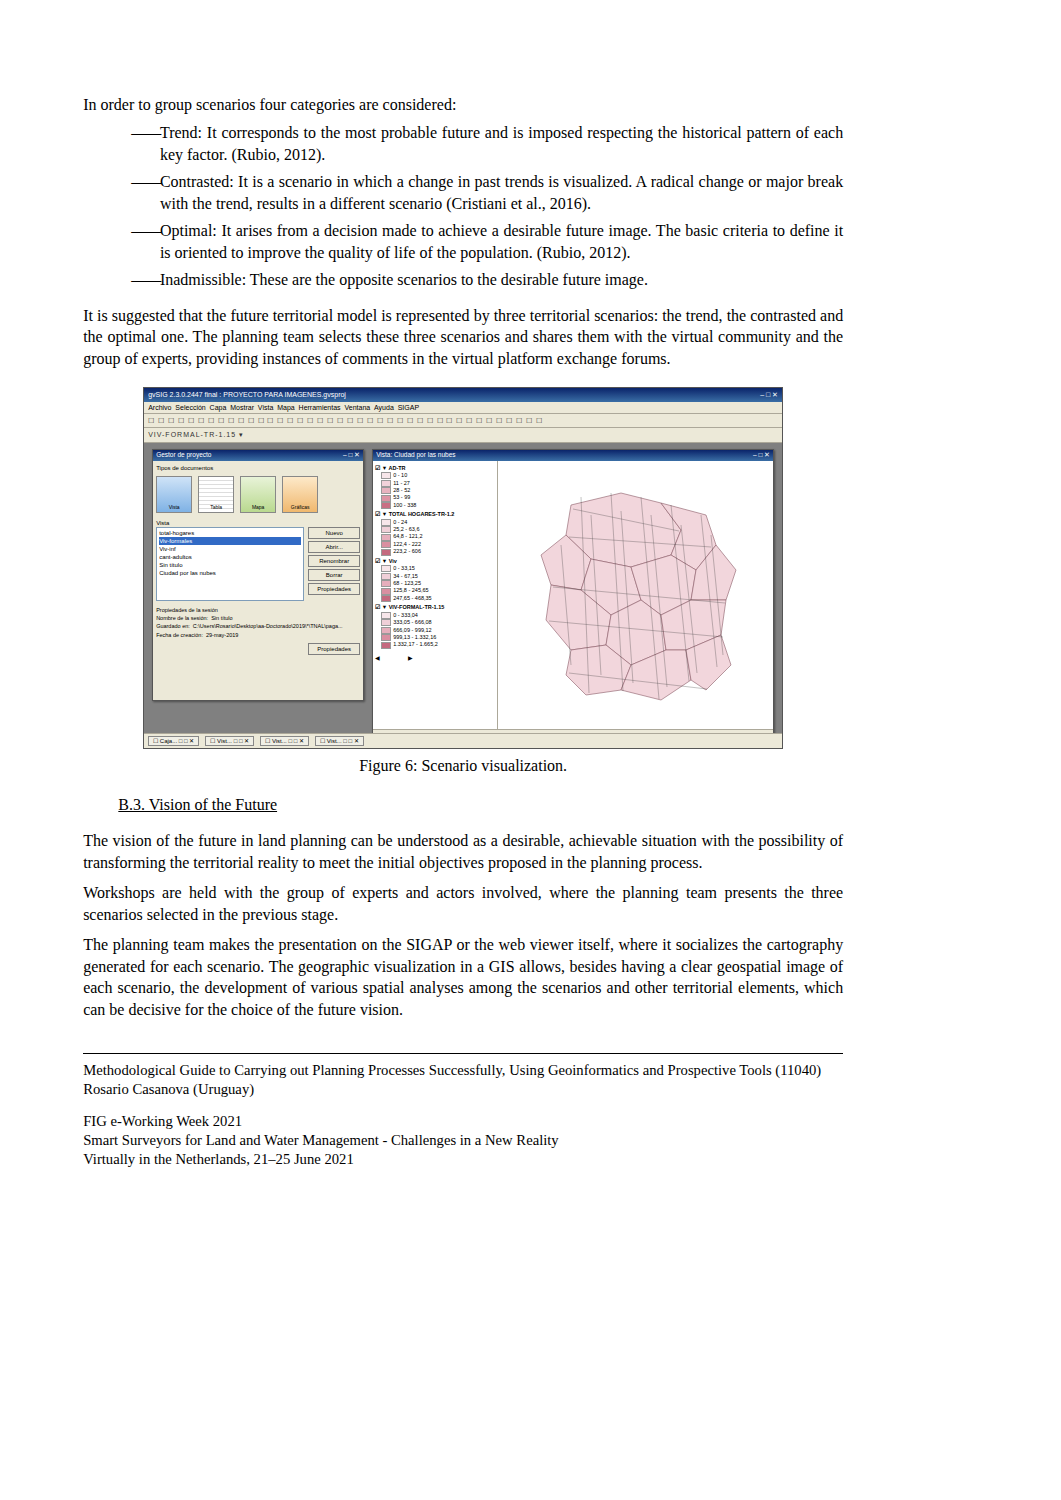In order to group scenarios four categories are considered:
Trend: It corresponds to the most probable future and is imposed respecting the historical pattern of each key factor. (Rubio, 2012).
Contrasted: It is a scenario in which a change in past trends is visualized. A radical change or major break with the trend, results in a different scenario (Cristiani et al., 2016).
Optimal: It arises from a decision made to achieve a desirable future image. The basic criteria to define it is oriented to improve the quality of life of the population. (Rubio, 2012).
Inadmissible: These are the opposite scenarios to the desirable future image.
It is suggested that the future territorial model is represented by three territorial scenarios: the trend, the contrasted and the optimal one. The planning team selects these three scenarios and shares them with the virtual community and the group of experts, providing instances of comments in the virtual platform exchange forums.
gvSIG 2.3.0.2447 final : PROYECTO PARA IMAGENES.gvsproj – □ ✕
Archivo Selección Capa Mostrar Vista Mapa Herramientas Ventana Ayuda SIGAP
☐ ☐ ☐ ☐ ☐ ☐ ☐ ☐ ☐ ☐ ☐ ☐ ☐ ☐ ☐ ☐ ☐ ☐ ☐ ☐ ☐ ☐ ☐ ☐ ☐ ☐ ☐ ☐ ☐ ☐ ☐ ☐ ☐ ☐ ☐ ☐ ☐ ☐ ☐ ☐
VIV-FORMAL-TR-1.15 ▾
Gestor de proyecto– □ ✕
Tipos de documentos
Vista
Tabla
Mapa
Gráficas
Vista
total-hogares
Viv-formales
Viv-inf
cant-adultos
Sin título
Ciudad por las nubes
Nuevo
Abrir...
Renombrar
Borrar
Propiedades
Propiedades de la sesión
Nombre de la sesión: Sin título
Guardado en: C:\Users\Rosario\Desktop\aa-Doctorado\2019\*\TNAL\paga...
Fecha de creación: 29-may-2019
Propiedades
Vista: Ciudad por las nubes– □ ✕
☑ ▼ AD-TR
0 - 10
11 - 27
28 - 52
53 - 99
100 - 338
☑ ▼ TOTAL HOGARES-TR-1.2
0 - 24
25,2 - 63,6
64,8 - 121,2
122,4 - 222
223,2 - 606
☑ ▼ Viv
0 - 33,15
34 - 67,15
68 - 123,25
125,8 - 245,65
247,65 - 468,35
☑ ▼ VIV-FORMAL-TR-1.15
0 - 333,04
333,05 - 666,08
666,09 - 999,12
999,13 - 1.332,16
1.332,17 - 1.665,2
◀ ▶
◀▶
☐ Caja... □ □ ✕ ☐ Vist... □ □ ✕ ☐ Vist... □ □ ✕ ☐ Vist... □ □ ✕
Figure 6: Scenario visualization.
B.3. Vision of the Future
The vision of the future in land planning can be understood as a desirable, achievable situation with the possibility of transforming the territorial reality to meet the initial objectives proposed in the planning process.
Workshops are held with the group of experts and actors involved, where the planning team presents the three scenarios selected in the previous stage.
The planning team makes the presentation on the SIGAP or the web viewer itself, where it socializes the cartography generated for each scenario. The geographic visualization in a GIS allows, besides having a clear geospatial image of each scenario, the development of various spatial analyses among the scenarios and other territorial elements, which can be decisive for the choice of the future vision.
Methodological Guide to Carrying out Planning Processes Successfully, Using Geoinformatics and Prospective Tools (11040)
Rosario Casanova (Uruguay)
FIG e-Working Week 2021
Smart Surveyors for Land and Water Management - Challenges in a New Reality
Virtually in the Netherlands, 21–25 June 2021